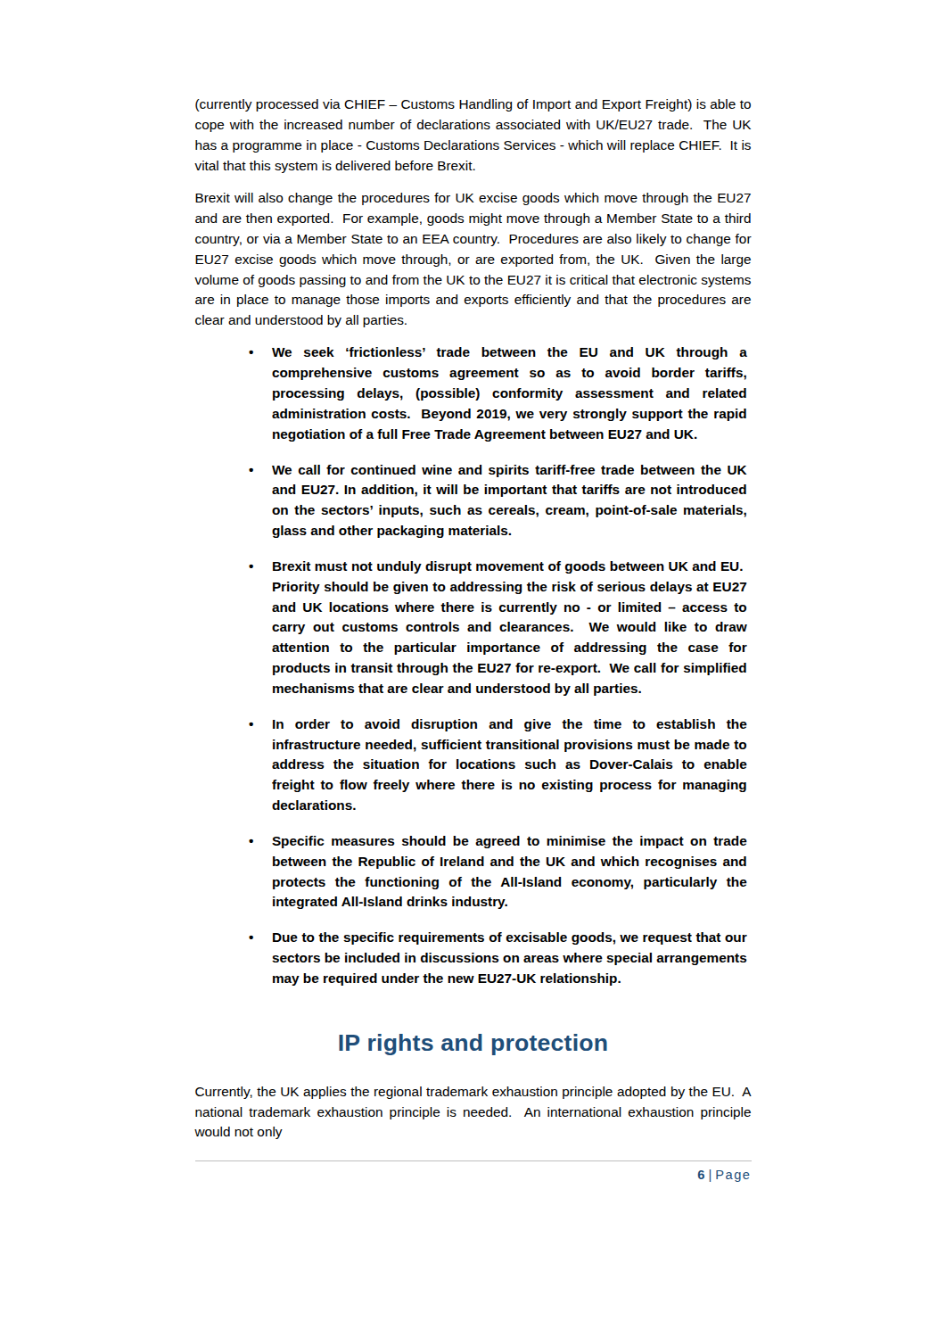(currently processed via CHIEF – Customs Handling of Import and Export Freight) is able to cope with the increased number of declarations associated with UK/EU27 trade. The UK has a programme in place - Customs Declarations Services - which will replace CHIEF. It is vital that this system is delivered before Brexit.
Brexit will also change the procedures for UK excise goods which move through the EU27 and are then exported. For example, goods might move through a Member State to a third country, or via a Member State to an EEA country. Procedures are also likely to change for EU27 excise goods which move through, or are exported from, the UK. Given the large volume of goods passing to and from the UK to the EU27 it is critical that electronic systems are in place to manage those imports and exports efficiently and that the procedures are clear and understood by all parties.
We seek ‘frictionless’ trade between the EU and UK through a comprehensive customs agreement so as to avoid border tariffs, processing delays, (possible) conformity assessment and related administration costs. Beyond 2019, we very strongly support the rapid negotiation of a full Free Trade Agreement between EU27 and UK.
We call for continued wine and spirits tariff-free trade between the UK and EU27. In addition, it will be important that tariffs are not introduced on the sectors’ inputs, such as cereals, cream, point-of-sale materials, glass and other packaging materials.
Brexit must not unduly disrupt movement of goods between UK and EU. Priority should be given to addressing the risk of serious delays at EU27 and UK locations where there is currently no - or limited – access to carry out customs controls and clearances. We would like to draw attention to the particular importance of addressing the case for products in transit through the EU27 for re-export. We call for simplified mechanisms that are clear and understood by all parties.
In order to avoid disruption and give the time to establish the infrastructure needed, sufficient transitional provisions must be made to address the situation for locations such as Dover-Calais to enable freight to flow freely where there is no existing process for managing declarations.
Specific measures should be agreed to minimise the impact on trade between the Republic of Ireland and the UK and which recognises and protects the functioning of the All-Island economy, particularly the integrated All-Island drinks industry.
Due to the specific requirements of excisable goods, we request that our sectors be included in discussions on areas where special arrangements may be required under the new EU27-UK relationship.
IP rights and protection
Currently, the UK applies the regional trademark exhaustion principle adopted by the EU. A national trademark exhaustion principle is needed. An international exhaustion principle would not only
6 | Page